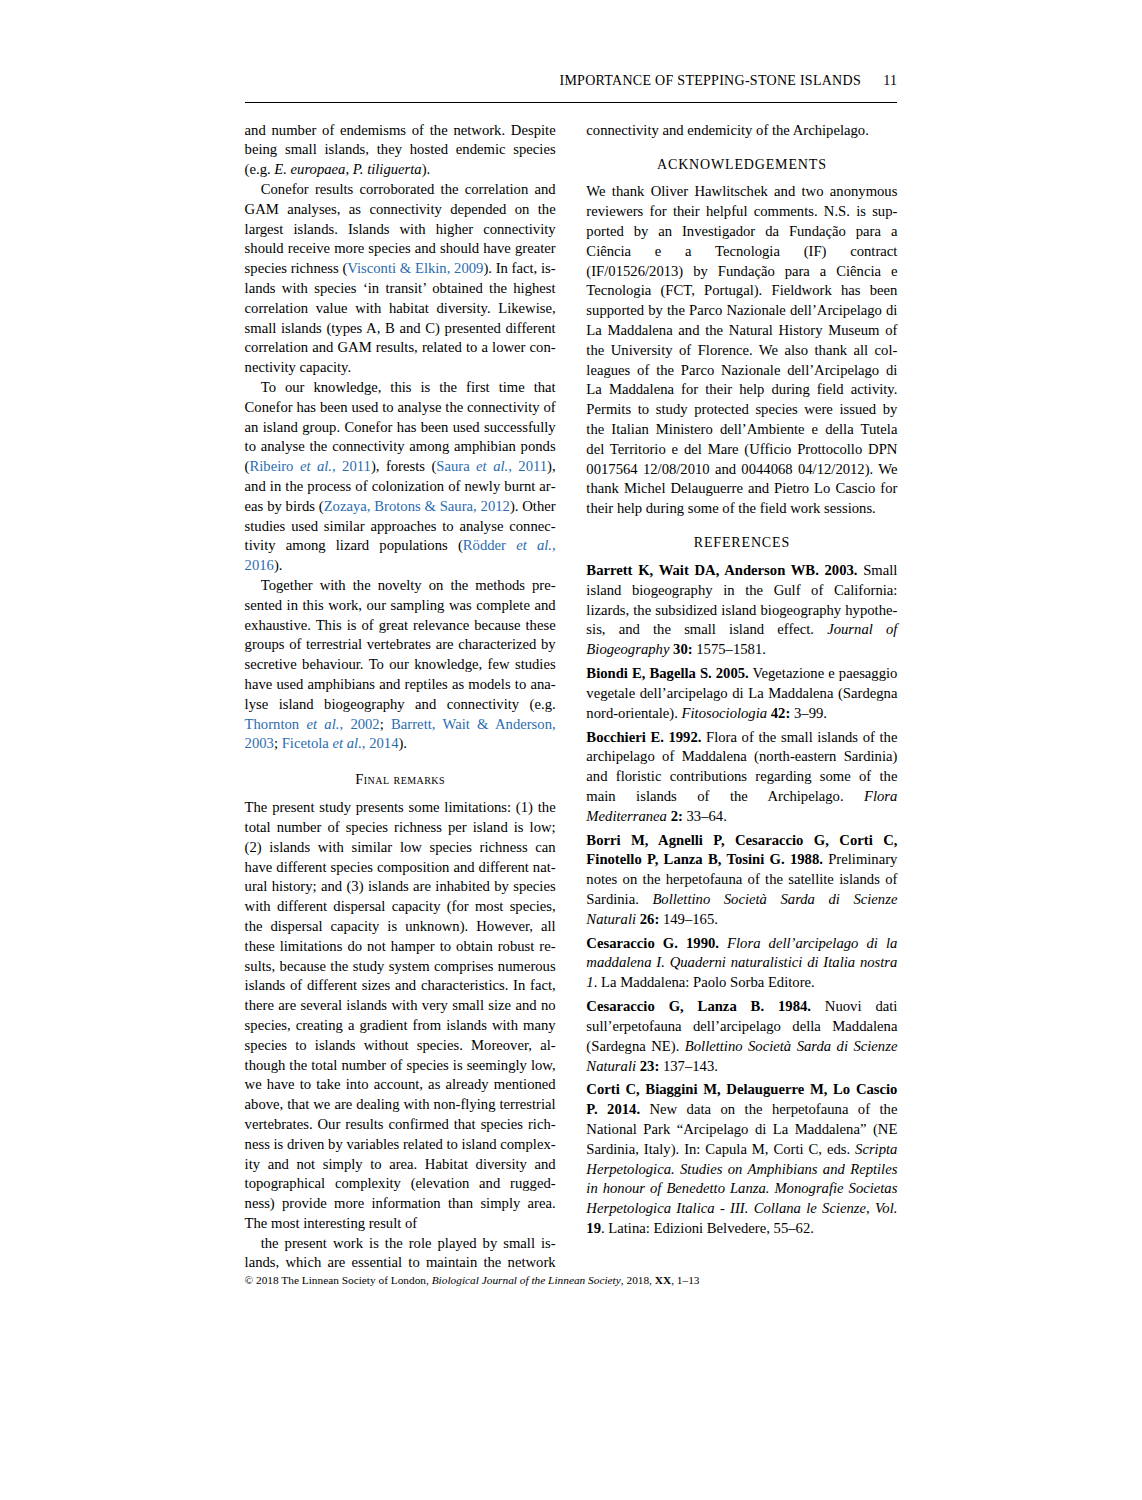IMPORTANCE OF STEPPING-STONE ISLANDS11
and number of endemisms of the network. Despite being small islands, they hosted endemic species (e.g. E. europaea, P. tiliguerta).
Conefor results corroborated the correlation and GAM analyses, as connectivity depended on the largest islands. Islands with higher connectivity should receive more species and should have greater species richness (Visconti & Elkin, 2009). In fact, islands with species ‘in transit’ obtained the highest correlation value with habitat diversity. Likewise, small islands (types A, B and C) presented different correlation and GAM results, related to a lower connectivity capacity.
To our knowledge, this is the first time that Conefor has been used to analyse the connectivity of an island group. Conefor has been used successfully to analyse the connectivity among amphibian ponds (Ribeiro et al., 2011), forests (Saura et al., 2011), and in the process of colonization of newly burnt areas by birds (Zozaya, Brotons & Saura, 2012). Other studies used similar approaches to analyse connectivity among lizard populations (Rödder et al., 2016).
Together with the novelty on the methods presented in this work, our sampling was complete and exhaustive. This is of great relevance because these groups of terrestrial vertebrates are characterized by secretive behaviour. To our knowledge, few studies have used amphibians and reptiles as models to analyse island biogeography and connectivity (e.g. Thornton et al., 2002; Barrett, Wait & Anderson, 2003; Ficetola et al., 2014).
Final remarks
The present study presents some limitations: (1) the total number of species richness per island is low; (2) islands with similar low species richness can have different species composition and different natural history; and (3) islands are inhabited by species with different dispersal capacity (for most species, the dispersal capacity is unknown). However, all these limitations do not hamper to obtain robust results, because the study system comprises numerous islands of different sizes and characteristics. In fact, there are several islands with very small size and no species, creating a gradient from islands with many species to islands without species. Moreover, although the total number of species is seemingly low, we have to take into account, as already mentioned above, that we are dealing with non-flying terrestrial vertebrates. Our results confirmed that species richness is driven by variables related to island complexity and not simply to area. Habitat diversity and topographical complexity (elevation and ruggedness) provide more information than simply area. The most interesting result of
the present work is the role played by small islands, which are essential to maintain the network connectivity and endemicity of the Archipelago.
Acknowledgements
We thank Oliver Hawlitschek and two anonymous reviewers for their helpful comments. N.S. is supported by an Investigador da Fundação para a Ciência e a Tecnologia (IF) contract (IF/01526/2013) by Fundação para a Ciência e Tecnologia (FCT, Portugal). Fieldwork has been supported by the Parco Nazionale dell’Arcipelago di La Maddalena and the Natural History Museum of the University of Florence. We also thank all colleagues of the Parco Nazionale dell’Arcipelago di La Maddalena for their help during field activity. Permits to study protected species were issued by the Italian Ministero dell’Ambiente e della Tutela del Territorio e del Mare (Ufficio Prottocollo DPN 0017564 12/08/2010 and 0044068 04/12/2012). We thank Michel Delauguerre and Pietro Lo Cascio for their help during some of the field work sessions.
References
Barrett K, Wait DA, Anderson WB. 2003. Small island biogeography in the Gulf of California: lizards, the subsidized island biogeography hypothesis, and the small island effect. Journal of Biogeography 30: 1575–1581.
Biondi E, Bagella S. 2005. Vegetazione e paesaggio vegetale dell’arcipelago di La Maddalena (Sardegna nord-orientale). Fitosociologia 42: 3–99.
Bocchieri E. 1992. Flora of the small islands of the archipelago of Maddalena (north-eastern Sardinia) and floristic contributions regarding some of the main islands of the Archipelago. Flora Mediterranea 2: 33–64.
Borri M, Agnelli P, Cesaraccio G, Corti C, Finotello P, Lanza B, Tosini G. 1988. Preliminary notes on the herpetofauna of the satellite islands of Sardinia. Bollettino Società Sarda di Scienze Naturali 26: 149–165.
Cesaraccio G. 1990. Flora dell’arcipelago di la maddalena I. Quaderni naturalistici di Italia nostra 1. La Maddalena: Paolo Sorba Editore.
Cesaraccio G, Lanza B. 1984. Nuovi dati sull’erpetofauna dell’arcipelago della Maddalena (Sardegna NE). Bollettino Società Sarda di Scienze Naturali 23: 137–143.
Corti C, Biaggini M, Delauguerre M, Lo Cascio P. 2014. New data on the herpetofauna of the National Park “Arcipelago di La Maddalena” (NE Sardinia, Italy). In: Capula M, Corti C, eds. Scripta Herpetologica. Studies on Amphibians and Reptiles in honour of Benedetto Lanza. Monografie Societas Herpetologica Italica - III. Collana le Scienze, Vol. 19. Latina: Edizioni Belvedere, 55–62.
© 2018 The Linnean Society of London, Biological Journal of the Linnean Society, 2018, XX, 1–13